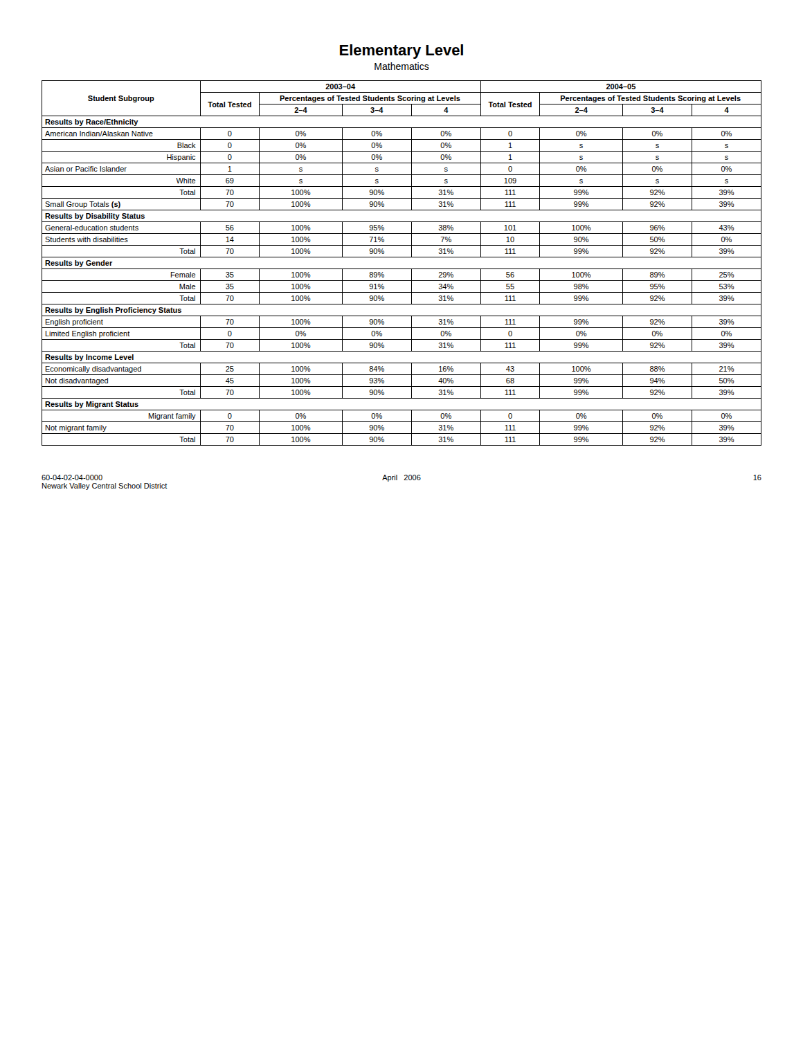Elementary Level
Mathematics
| Student Subgroup | 2003–04 | 2004–05 |
| --- | --- | --- |
| Total Tested | Percentages of Tested Students Scoring at Levels | Total Tested | Percentages of Tested Students Scoring at Levels |
| 2–4 | 3–4 | 4 | 2–4 | 3–4 | 4 |
| Results by Race/Ethnicity |
| American Indian/Alaskan Native | 0 | 0% | 0% | 0% | 0 | 0% | 0% | 0% |
| Black | 0 | 0% | 0% | 0% | 1 | s | s | s |
| Hispanic | 0 | 0% | 0% | 0% | 1 | s | s | s |
| Asian or Pacific Islander | 1 | s | s | s | 0 | 0% | 0% | 0% |
| White | 69 | s | s | s | 109 | s | s | s |
| Total | 70 | 100% | 90% | 31% | 111 | 99% | 92% | 39% |
| Small Group Totals (s) | 70 | 100% | 90% | 31% | 111 | 99% | 92% | 39% |
| Results by Disability Status |
| General-education students | 56 | 100% | 95% | 38% | 101 | 100% | 96% | 43% |
| Students with disabilities | 14 | 100% | 71% | 7% | 10 | 90% | 50% | 0% |
| Total | 70 | 100% | 90% | 31% | 111 | 99% | 92% | 39% |
| Results by Gender |
| Female | 35 | 100% | 89% | 29% | 56 | 100% | 89% | 25% |
| Male | 35 | 100% | 91% | 34% | 55 | 98% | 95% | 53% |
| Total | 70 | 100% | 90% | 31% | 111 | 99% | 92% | 39% |
| Results by English Proficiency Status |
| English proficient | 70 | 100% | 90% | 31% | 111 | 99% | 92% | 39% |
| Limited English proficient | 0 | 0% | 0% | 0% | 0 | 0% | 0% | 0% |
| Total | 70 | 100% | 90% | 31% | 111 | 99% | 92% | 39% |
| Results by Income Level |
| Economically disadvantaged | 25 | 100% | 84% | 16% | 43 | 100% | 88% | 21% |
| Not disadvantaged | 45 | 100% | 93% | 40% | 68 | 99% | 94% | 50% |
| Total | 70 | 100% | 90% | 31% | 111 | 99% | 92% | 39% |
| Results by Migrant Status |
| Migrant family | 0 | 0% | 0% | 0% | 0 | 0% | 0% | 0% |
| Not migrant family | 70 | 100% | 90% | 31% | 111 | 99% | 92% | 39% |
| Total | 70 | 100% | 90% | 31% | 111 | 99% | 92% | 39% |
60-04-02-04-0000
Newark Valley Central School District
April 2006
16